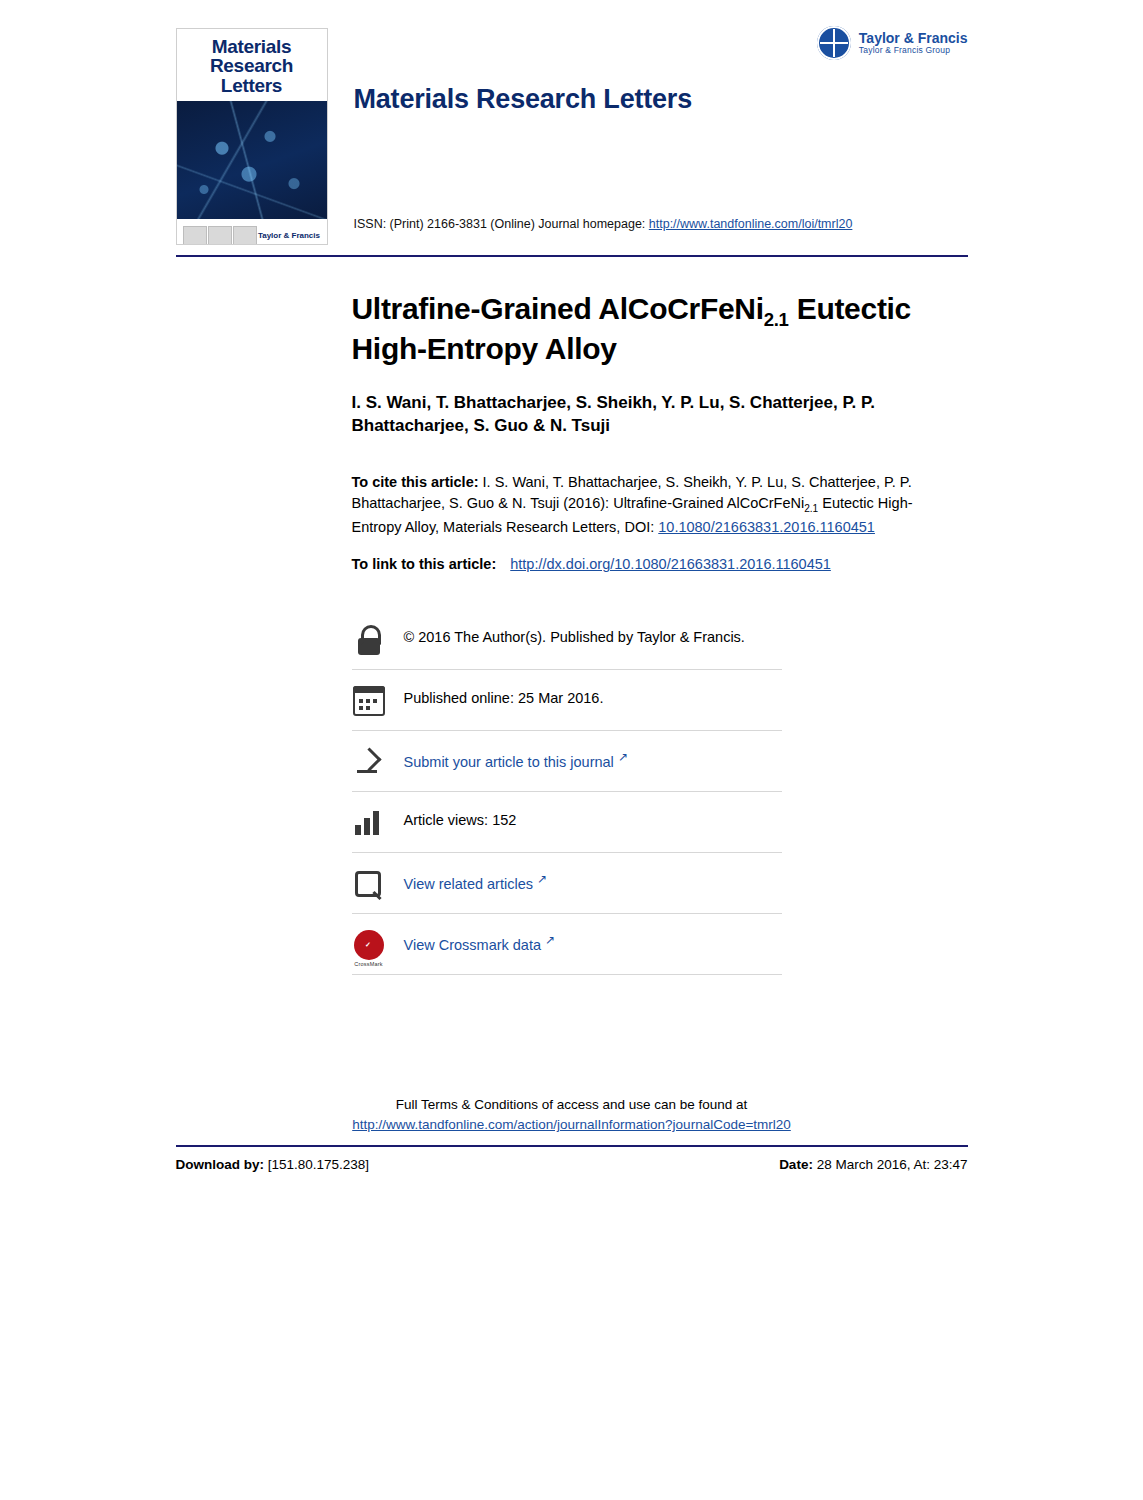Taylor & Francis
Taylor & Francis Group
Materials
Research
Letters
Taylor & Francis
Materials Research Letters
ISSN: (Print) 2166-3831 (Online) Journal homepage: http://www.tandfonline.com/loi/tmrl20
Ultrafine-Grained AlCoCrFeNi2.1 Eutectic High-Entropy Alloy
I. S. Wani, T. Bhattacharjee, S. Sheikh, Y. P. Lu, S. Chatterjee, P. P. Bhattacharjee, S. Guo & N. Tsuji
To cite this article: I. S. Wani, T. Bhattacharjee, S. Sheikh, Y. P. Lu, S. Chatterjee, P. P. Bhattacharjee, S. Guo & N. Tsuji (2016): Ultrafine-Grained AlCoCrFeNi2.1 Eutectic High-Entropy Alloy, Materials Research Letters, DOI: 10.1080/21663831.2016.1160451
To link to this article: http://dx.doi.org/10.1080/21663831.2016.1160451
© 2016 The Author(s). Published by Taylor & Francis.
Published online: 25 Mar 2016.
Submit your article to this journal ↗
Article views: 152
View related articles ↗
✓
View Crossmark data ↗
Full Terms & Conditions of access and use can be found at
http://www.tandfonline.com/action/journalInformation?journalCode=tmrl20
Download by: [151.80.175.238]
Date: 28 March 2016, At: 23:47